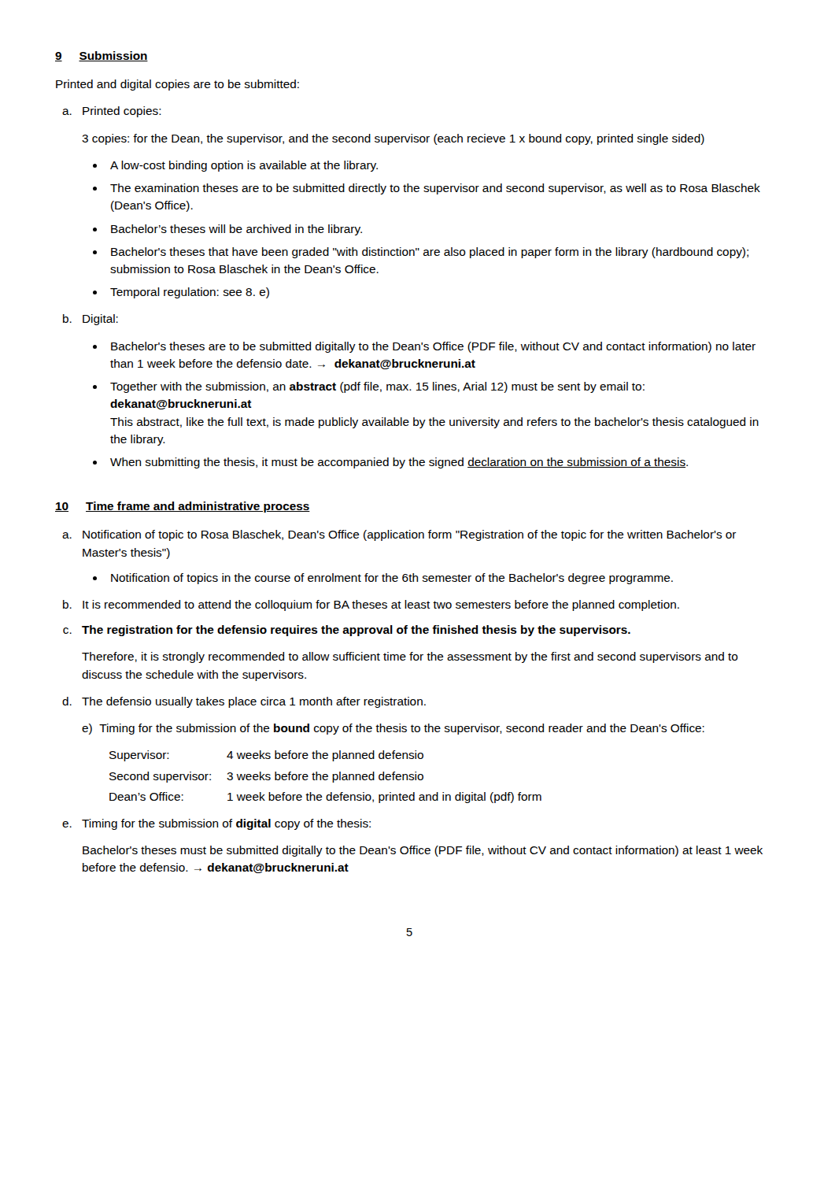9 Submission
Printed and digital copies are to be submitted:
Printed copies:
3 copies: for the Dean, the supervisor, and the second supervisor (each recieve 1 x bound copy, printed single sided)
A low-cost binding option is available at the library.
The examination theses are to be submitted directly to the supervisor and second supervisor, as well as to Rosa Blaschek (Dean's Office).
Bachelor’s theses will be archived in the library.
Bachelor's theses that have been graded "with distinction" are also placed in paper form in the library (hardbound copy); submission to Rosa Blaschek in the Dean's Office.
Temporal regulation: see 8. e)
Digital:
Bachelor's theses are to be submitted digitally to the Dean's Office (PDF file, without CV and contact information) no later than 1 week before the defensio date. → dekanat@bruckneruni.at
Together with the submission, an abstract (pdf file, max. 15 lines, Arial 12) must be sent by email to: dekanat@bruckneruni.at
This abstract, like the full text, is made publicly available by the university and refers to the bachelor's thesis catalogued in the library.
When submitting the thesis, it must be accompanied by the signed declaration on the submission of a thesis.
10 Time frame and administrative process
Notification of topic to Rosa Blaschek, Dean's Office (application form "Registration of the topic for the written Bachelor's or Master's thesis")
Notification of topics in the course of enrolment for the 6th semester of the Bachelor's degree programme.
It is recommended to attend the colloquium for BA theses at least two semesters before the planned completion.
The registration for the defensio requires the approval of the finished thesis by the supervisors.
Therefore, it is strongly recommended to allow sufficient time for the assessment by the first and second supervisors and to discuss the schedule with the supervisors.
The defensio usually takes place circa 1 month after registration.
e) Timing for the submission of the bound copy of the thesis to the supervisor, second reader and the Dean's Office:
Supervisor: 4 weeks before the planned defensio
Second supervisor: 3 weeks before the planned defensio
Dean’s Office: 1 week before the defensio, printed and in digital (pdf) form
Timing for the submission of digital copy of the thesis:
Bachelor's theses must be submitted digitally to the Dean's Office (PDF file, without CV and contact information) at least 1 week before the defensio. → dekanat@bruckneruni.at
5